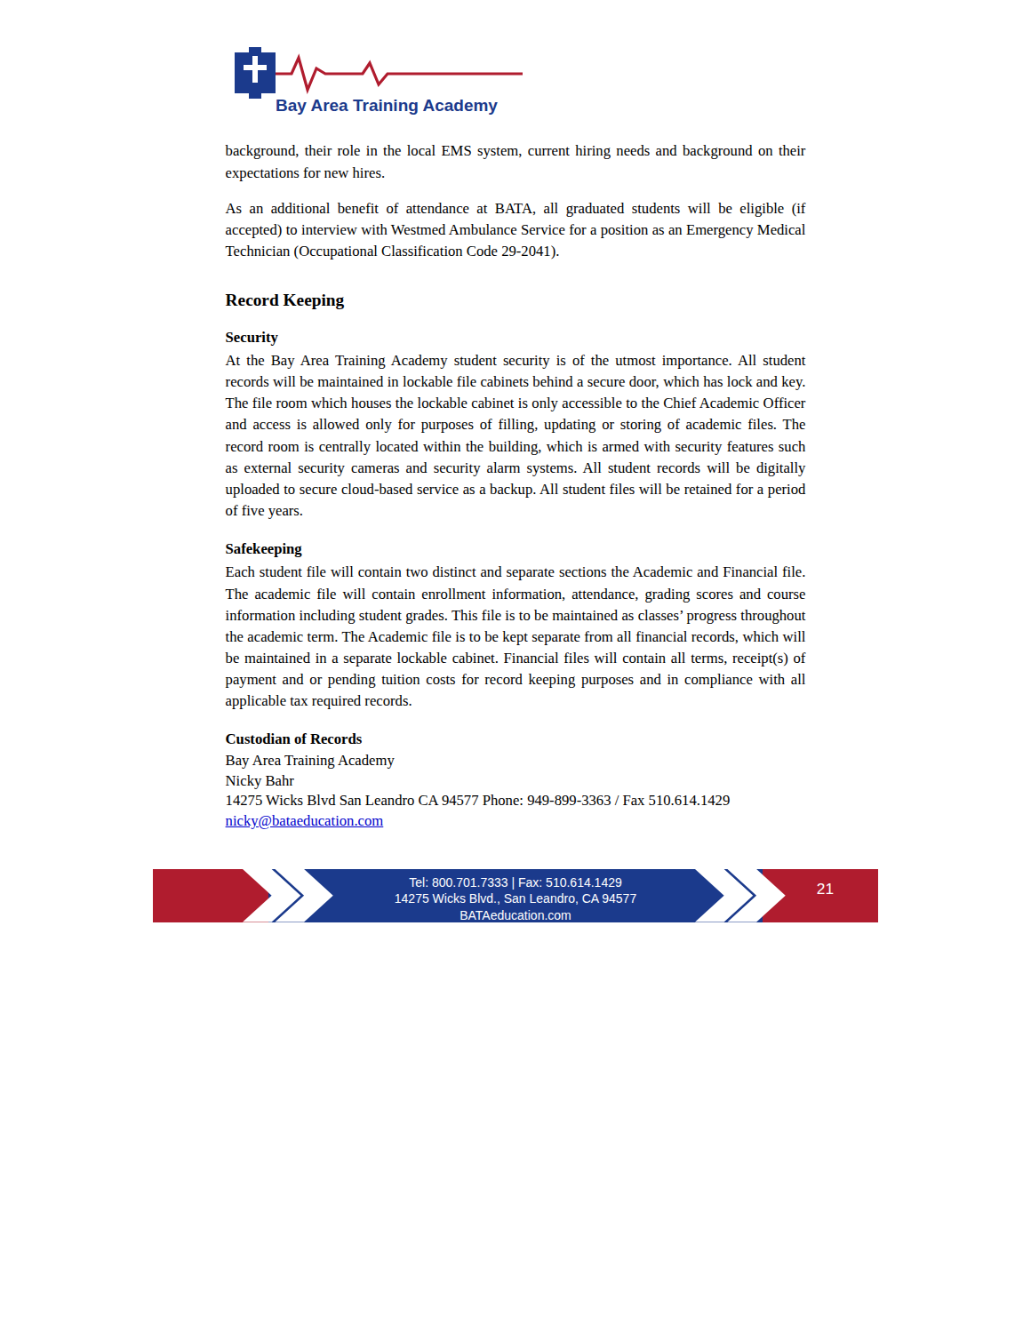Bay Area Training Academy
background, their role in the local EMS system, current hiring needs and background on their expectations for new hires.
As an additional benefit of attendance at BATA, all graduated students will be eligible (if accepted) to interview with Westmed Ambulance Service for a position as an Emergency Medical Technician (Occupational Classification Code 29-2041).
Record Keeping
Security
At the Bay Area Training Academy student security is of the utmost importance. All student records will be maintained in lockable file cabinets behind a secure door, which has lock and key. The file room which houses the lockable cabinet is only accessible to the Chief Academic Officer and access is allowed only for purposes of filling, updating or storing of academic files. The record room is centrally located within the building, which is armed with security features such as external security cameras and security alarm systems. All student records will be digitally uploaded to secure cloud-based service as a backup. All student files will be retained for a period of five years.
Safekeeping
Each student file will contain two distinct and separate sections the Academic and Financial file. The academic file will contain enrollment information, attendance, grading scores and course information including student grades. This file is to be maintained as classes’ progress throughout the academic term. The Academic file is to be kept separate from all financial records, which will be maintained in a separate lockable cabinet. Financial files will contain all terms, receipt(s) of payment and or pending tuition costs for record keeping purposes and in compliance with all applicable tax required records.
Custodian of Records
Bay Area Training Academy
Nicky Bahr
14275 Wicks Blvd San Leandro CA 94577 Phone: 949-899-3363 / Fax 510.614.1429
nicky@bataeducation.com
Tel: 800.701.7333 | Fax: 510.614.1429
14275 Wicks Blvd., San Leandro, CA 94577
BATAeducation.com
21